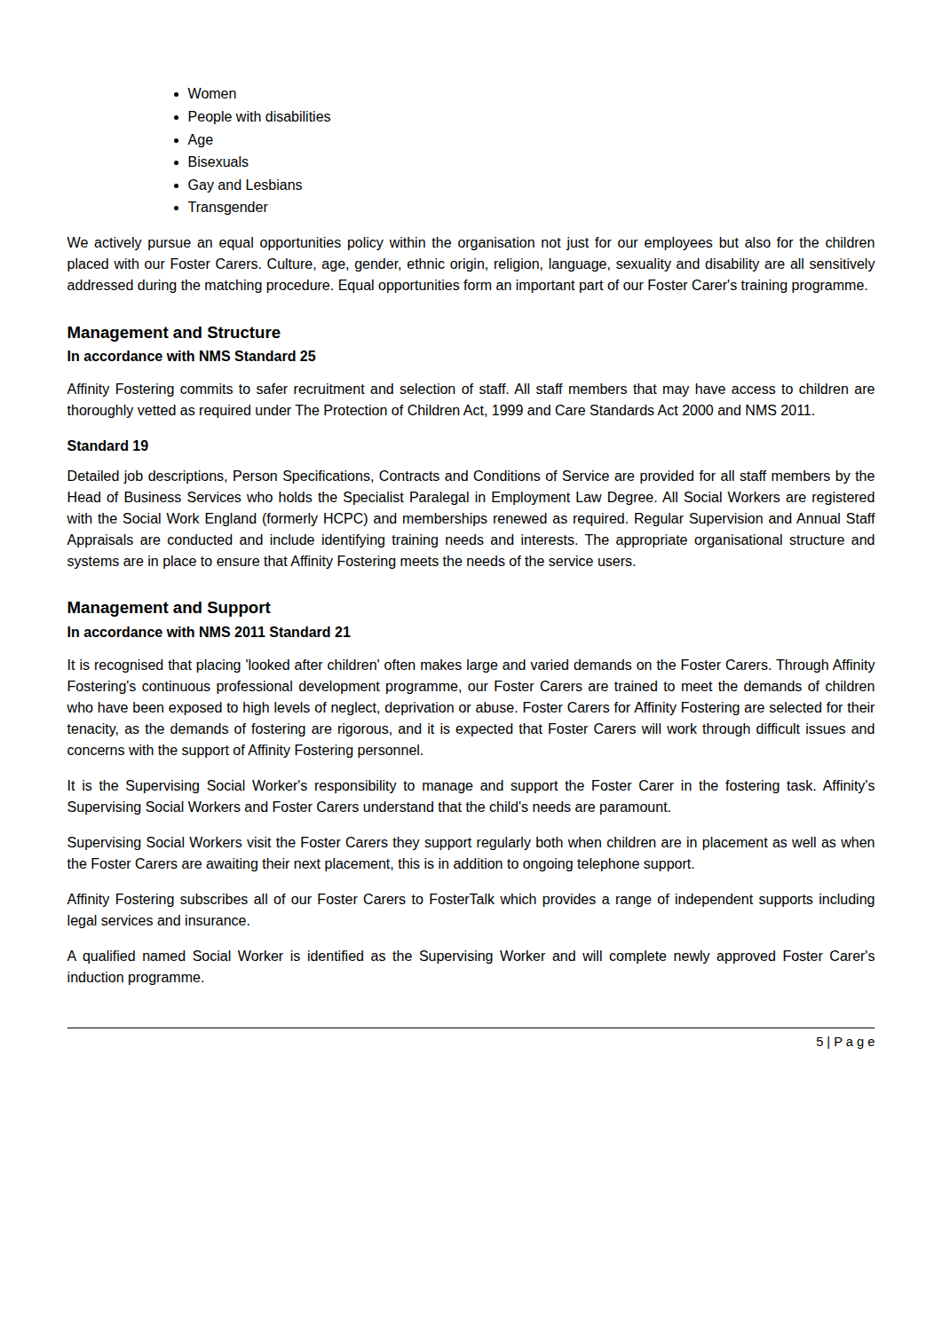Women
People with disabilities
Age
Bisexuals
Gay and Lesbians
Transgender
We actively pursue an equal opportunities policy within the organisation not just for our employees but also for the children placed with our Foster Carers. Culture, age, gender, ethnic origin, religion, language, sexuality and disability are all sensitively addressed during the matching procedure. Equal opportunities form an important part of our Foster Carer's training programme.
Management and Structure
In accordance with NMS Standard 25
Affinity Fostering commits to safer recruitment and selection of staff. All staff members that may have access to children are thoroughly vetted as required under The Protection of Children Act, 1999 and Care Standards Act 2000 and NMS 2011.
Standard 19
Detailed job descriptions, Person Specifications, Contracts and Conditions of Service are provided for all staff members by the Head of Business Services who holds the Specialist Paralegal in Employment Law Degree. All Social Workers are registered with the Social Work England (formerly HCPC) and memberships renewed as required. Regular Supervision and Annual Staff Appraisals are conducted and include identifying training needs and interests. The appropriate organisational structure and systems are in place to ensure that Affinity Fostering meets the needs of the service users.
Management and Support
In accordance with NMS 2011 Standard 21
It is recognised that placing 'looked after children' often makes large and varied demands on the Foster Carers. Through Affinity Fostering's continuous professional development programme, our Foster Carers are trained to meet the demands of children who have been exposed to high levels of neglect, deprivation or abuse. Foster Carers for Affinity Fostering are selected for their tenacity, as the demands of fostering are rigorous, and it is expected that Foster Carers will work through difficult issues and concerns with the support of Affinity Fostering personnel.
It is the Supervising Social Worker's responsibility to manage and support the Foster Carer in the fostering task. Affinity's Supervising Social Workers and Foster Carers understand that the child's needs are paramount.
Supervising Social Workers visit the Foster Carers they support regularly both when children are in placement as well as when the Foster Carers are awaiting their next placement, this is in addition to ongoing telephone support.
Affinity Fostering subscribes all of our Foster Carers to FosterTalk which provides a range of independent supports including legal services and insurance.
A qualified named Social Worker is identified as the Supervising Worker and will complete newly approved Foster Carer's induction programme.
5 | P a g e